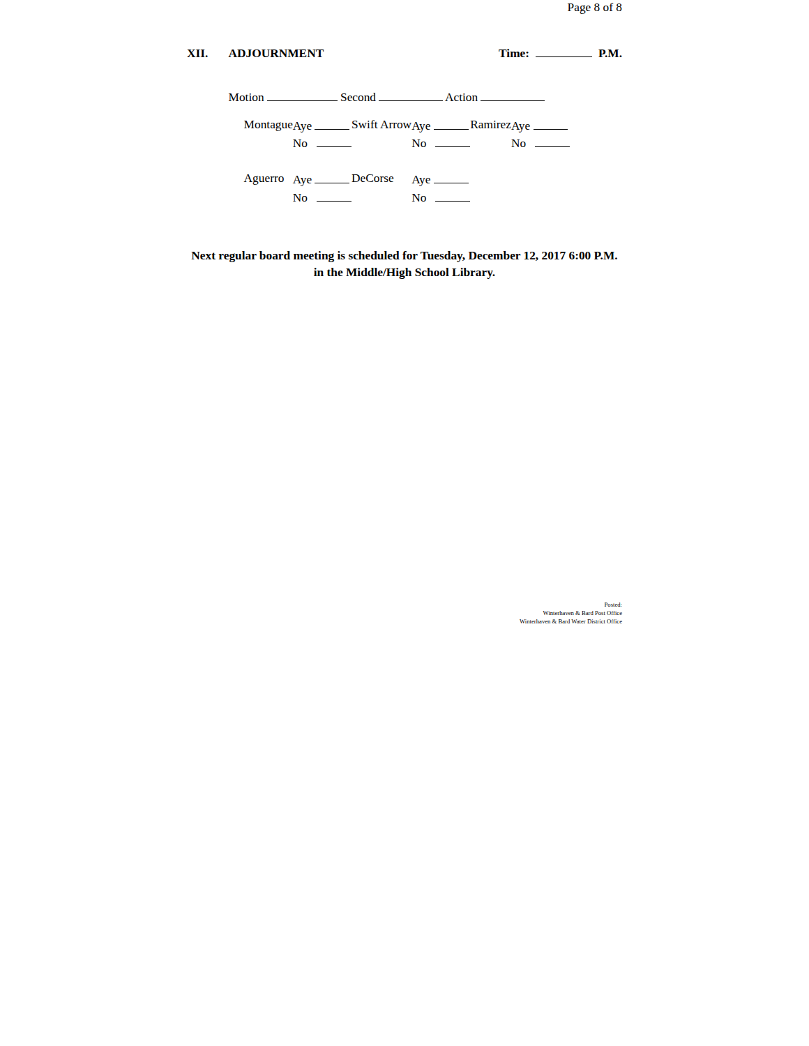Page 8 of 8
XII. ADJOURNMENT Time: P.M.
Motion Second Action
| Montague | Aye No | Swift Arrow | Aye No | Ramirez | Aye No |
| Aguerro | Aye No | DeCorse | Aye No | | |
Next regular board meeting is scheduled for Tuesday, December 12, 2017 6:00 P.M.
in the Middle/High School Library.
Posted:
Winterhaven & Bard Post Office
Winterhaven & Bard Water District Office